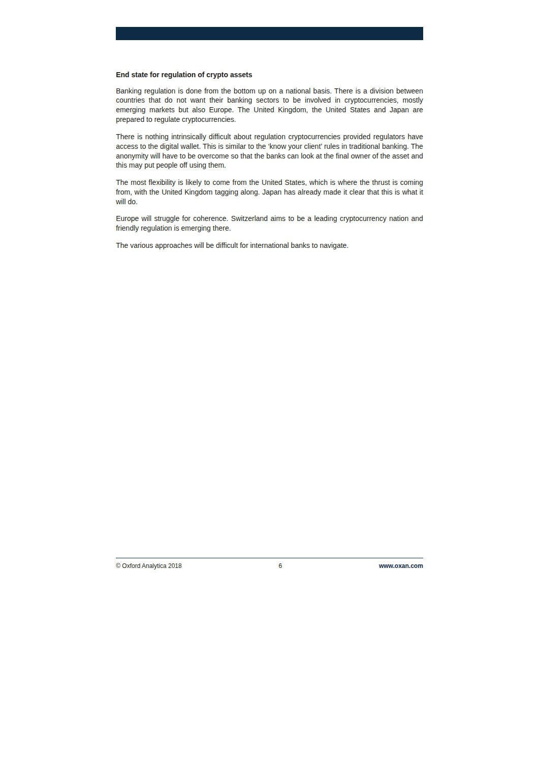Conference Call Summary – 20 March, 2018
Oxford Analytica
End state for regulation of crypto assets
Banking regulation is done from the bottom up on a national basis. There is a division between countries that do not want their banking sectors to be involved in cryptocurrencies, mostly emerging markets but also Europe. The United Kingdom, the United States and Japan are prepared to regulate cryptocurrencies.
There is nothing intrinsically difficult about regulation cryptocurrencies provided regulators have access to the digital wallet. This is similar to the ‘know your client’ rules in traditional banking. The anonymity will have to be overcome so that the banks can look at the final owner of the asset and this may put people off using them.
The most flexibility is likely to come from the United States, which is where the thrust is coming from, with the United Kingdom tagging along. Japan has already made it clear that this is what it will do.
Europe will struggle for coherence. Switzerland aims to be a leading cryptocurrency nation and friendly regulation is emerging there.
The various approaches will be difficult for international banks to navigate.
© Oxford Analytica 2018
6
www.oxan.com